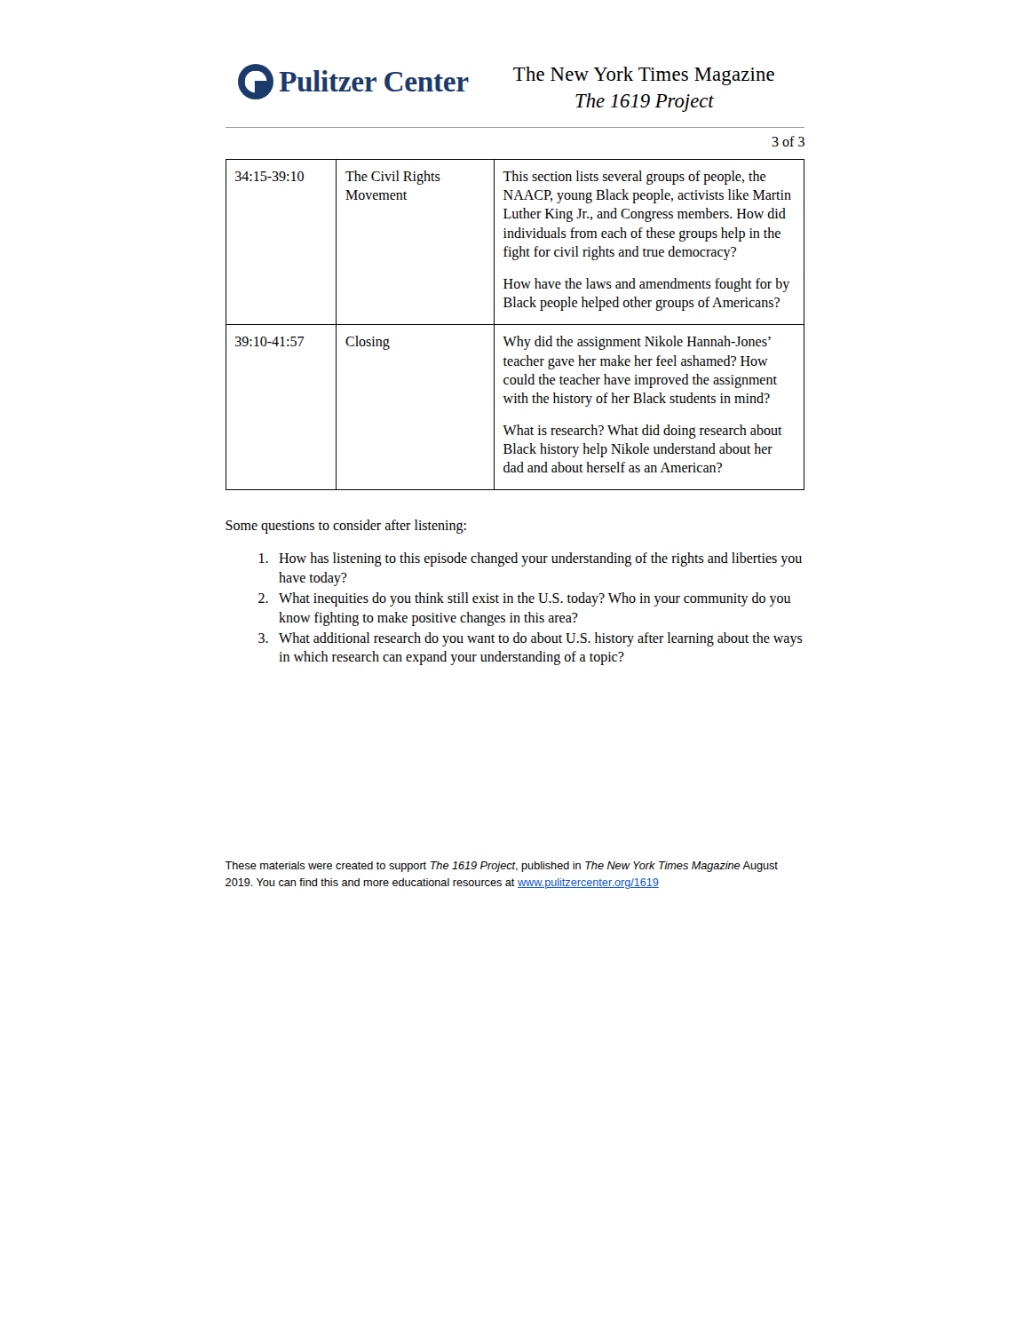Pulitzer Center
The New York Times Magazine
The 1619 Project
3 of 3
| 34:15-39:10 | The Civil Rights Movement | This section lists several groups of people, the NAACP, young Black people, activists like Martin Luther King Jr., and Congress members. How did individuals from each of these groups help in the fight for civil rights and true democracy? How have the laws and amendments fought for by Black people helped other groups of Americans? |
| 39:10-41:57 | Closing | Why did the assignment Nikole Hannah-Jones’ teacher gave her make her feel ashamed? How could the teacher have improved the assignment with the history of her Black students in mind? What is research? What did doing research about Black history help Nikole understand about her dad and about herself as an American? |
Some questions to consider after listening:
How has listening to this episode changed your understanding of the rights and liberties you have today?
What inequities do you think still exist in the U.S. today? Who in your community do you know fighting to make positive changes in this area?
What additional research do you want to do about U.S. history after learning about the ways in which research can expand your understanding of a topic?
These materials were created to support The 1619 Project, published in The New York Times Magazine August 2019. You can find this and more educational resources at www.pulitzercenter.org/1619